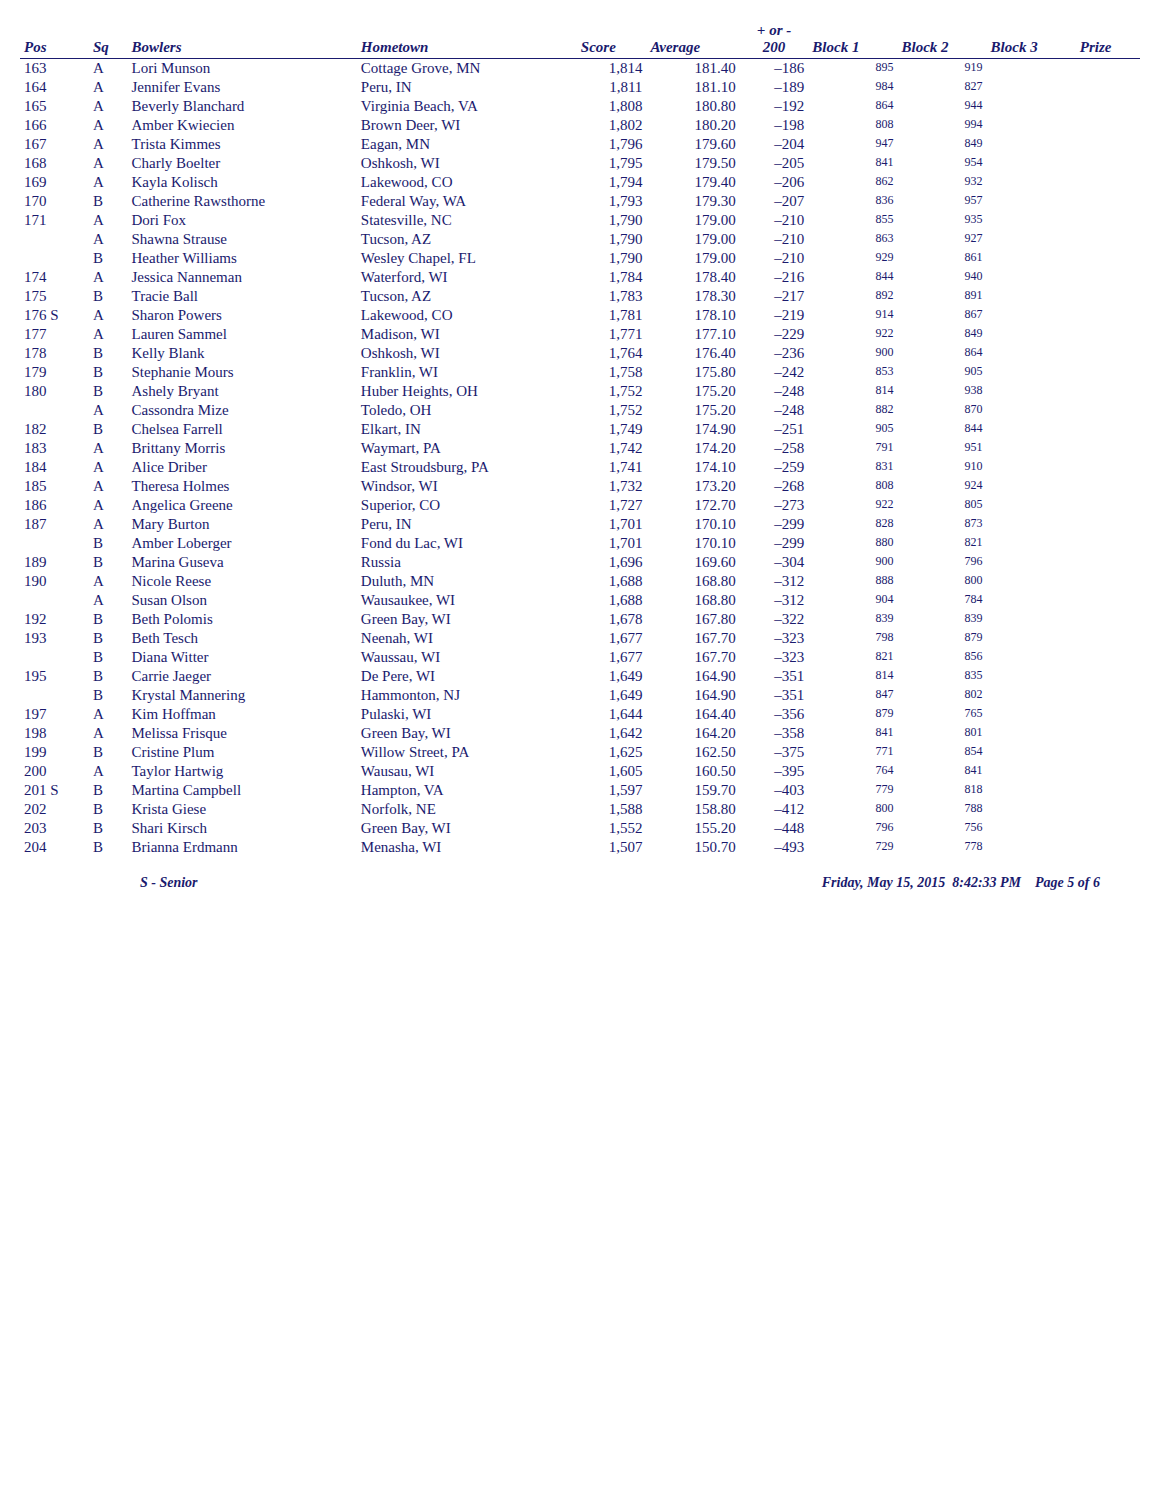| Pos | Sq | Bowlers | Hometown | Score | Average | + or - 200 | Block 1 | Block 2 | Block 3 | Prize |
| --- | --- | --- | --- | --- | --- | --- | --- | --- | --- | --- |
| 163 | A | Lori Munson | Cottage Grove, MN | 1,814 | 181.40 | –186 | 895 | 919 | | |
| 164 | A | Jennifer Evans | Peru, IN | 1,811 | 181.10 | –189 | 984 | 827 | | |
| 165 | A | Beverly Blanchard | Virginia Beach, VA | 1,808 | 180.80 | –192 | 864 | 944 | | |
| 166 | A | Amber Kwiecien | Brown Deer, WI | 1,802 | 180.20 | –198 | 808 | 994 | | |
| 167 | A | Trista Kimmes | Eagan, MN | 1,796 | 179.60 | –204 | 947 | 849 | | |
| 168 | A | Charly Boelter | Oshkosh, WI | 1,795 | 179.50 | –205 | 841 | 954 | | |
| 169 | A | Kayla Kolisch | Lakewood, CO | 1,794 | 179.40 | –206 | 862 | 932 | | |
| 170 | B | Catherine Rawsthorne | Federal Way, WA | 1,793 | 179.30 | –207 | 836 | 957 | | |
| 171 | A | Dori Fox | Statesville, NC | 1,790 | 179.00 | –210 | 855 | 935 | | |
| | A | Shawna Strause | Tucson, AZ | 1,790 | 179.00 | –210 | 863 | 927 | | |
| | B | Heather Williams | Wesley Chapel, FL | 1,790 | 179.00 | –210 | 929 | 861 | | |
| 174 | A | Jessica Nanneman | Waterford, WI | 1,784 | 178.40 | –216 | 844 | 940 | | |
| 175 | B | Tracie Ball | Tucson, AZ | 1,783 | 178.30 | –217 | 892 | 891 | | |
| 176 S | A | Sharon Powers | Lakewood, CO | 1,781 | 178.10 | –219 | 914 | 867 | | |
| 177 | A | Lauren Sammel | Madison, WI | 1,771 | 177.10 | –229 | 922 | 849 | | |
| 178 | B | Kelly Blank | Oshkosh, WI | 1,764 | 176.40 | –236 | 900 | 864 | | |
| 179 | B | Stephanie Mours | Franklin, WI | 1,758 | 175.80 | –242 | 853 | 905 | | |
| 180 | B | Ashely Bryant | Huber Heights, OH | 1,752 | 175.20 | –248 | 814 | 938 | | |
| | A | Cassondra Mize | Toledo, OH | 1,752 | 175.20 | –248 | 882 | 870 | | |
| 182 | B | Chelsea Farrell | Elkart, IN | 1,749 | 174.90 | –251 | 905 | 844 | | |
| 183 | A | Brittany Morris | Waymart, PA | 1,742 | 174.20 | –258 | 791 | 951 | | |
| 184 | A | Alice Driber | East Stroudsburg, PA | 1,741 | 174.10 | –259 | 831 | 910 | | |
| 185 | A | Theresa Holmes | Windsor, WI | 1,732 | 173.20 | –268 | 808 | 924 | | |
| 186 | A | Angelica Greene | Superior, CO | 1,727 | 172.70 | –273 | 922 | 805 | | |
| 187 | A | Mary Burton | Peru, IN | 1,701 | 170.10 | –299 | 828 | 873 | | |
| | B | Amber Loberger | Fond du Lac, WI | 1,701 | 170.10 | –299 | 880 | 821 | | |
| 189 | B | Marina Guseva | Russia | 1,696 | 169.60 | –304 | 900 | 796 | | |
| 190 | A | Nicole Reese | Duluth, MN | 1,688 | 168.80 | –312 | 888 | 800 | | |
| | A | Susan Olson | Wausaukee, WI | 1,688 | 168.80 | –312 | 904 | 784 | | |
| 192 | B | Beth Polomis | Green Bay, WI | 1,678 | 167.80 | –322 | 839 | 839 | | |
| 193 | B | Beth Tesch | Neenah, WI | 1,677 | 167.70 | –323 | 798 | 879 | | |
| | B | Diana Witter | Waussau, WI | 1,677 | 167.70 | –323 | 821 | 856 | | |
| 195 | B | Carrie Jaeger | De Pere, WI | 1,649 | 164.90 | –351 | 814 | 835 | | |
| | B | Krystal Mannering | Hammonton, NJ | 1,649 | 164.90 | –351 | 847 | 802 | | |
| 197 | A | Kim Hoffman | Pulaski, WI | 1,644 | 164.40 | –356 | 879 | 765 | | |
| 198 | A | Melissa Frisque | Green Bay, WI | 1,642 | 164.20 | –358 | 841 | 801 | | |
| 199 | B | Cristine Plum | Willow Street, PA | 1,625 | 162.50 | –375 | 771 | 854 | | |
| 200 | A | Taylor Hartwig | Wausau, WI | 1,605 | 160.50 | –395 | 764 | 841 | | |
| 201 S | B | Martina Campbell | Hampton, VA | 1,597 | 159.70 | –403 | 779 | 818 | | |
| 202 | B | Krista Giese | Norfolk, NE | 1,588 | 158.80 | –412 | 800 | 788 | | |
| 203 | B | Shari Kirsch | Green Bay, WI | 1,552 | 155.20 | –448 | 796 | 756 | | |
| 204 | B | Brianna Erdmann | Menasha, WI | 1,507 | 150.70 | –493 | 729 | 778 | | |
S - Senior
Friday, May 15, 2015 8:42:33 PM Page 5 of 6